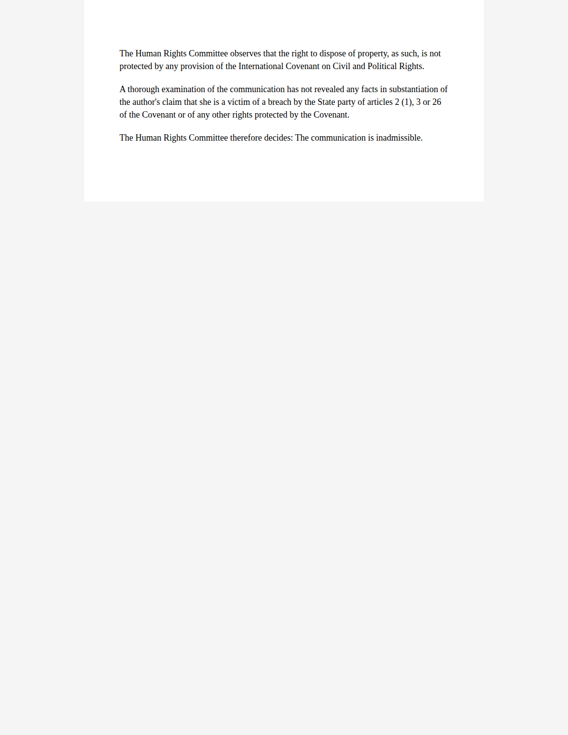The Human Rights Committee observes that the right to dispose of property, as such, is not protected by any provision of the International Covenant on Civil and Political Rights.
A thorough examination of the communication has not revealed any facts in substantiation of the author's claim that she is a victim of a breach by the State party of articles 2 (1), 3 or 26 of the Covenant or of any other rights protected by the Covenant.
The Human Rights Committee therefore decides: The communication is inadmissible.